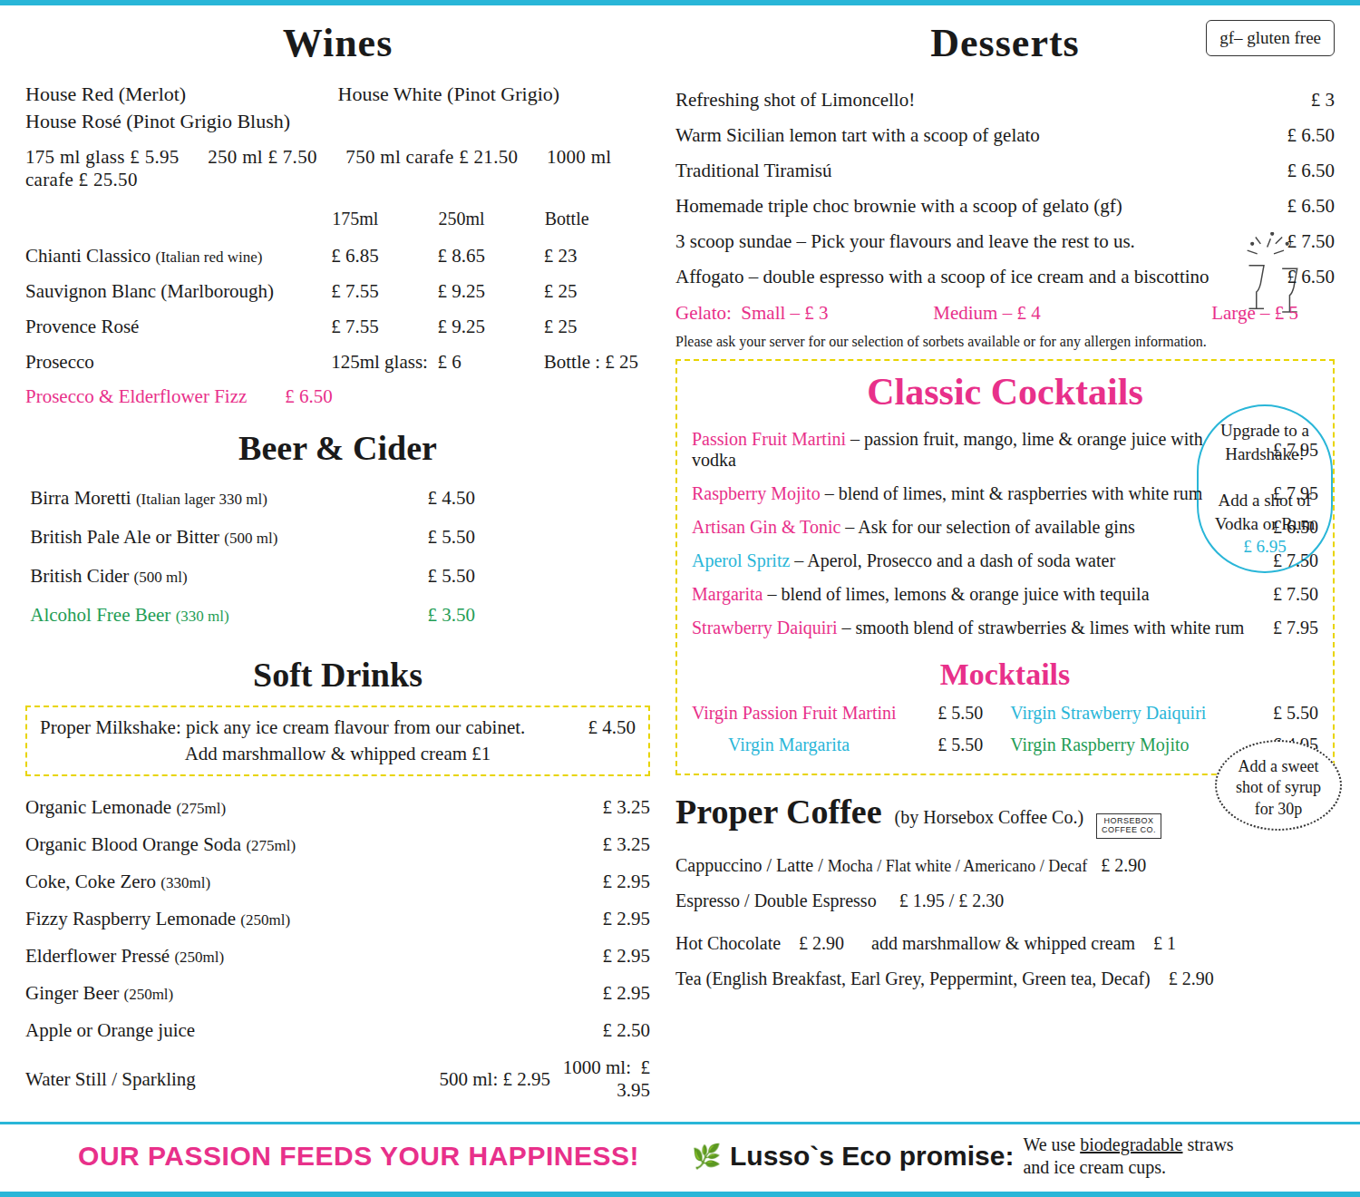Wines
House Red (Merlot)
House White (Pinot Grigio)
House Rosé (Pinot Grigio Blush)
175 ml glass £ 5.95 250 ml £ 7.50 750 ml carafe £ 21.50 1000 ml carafe £ 25.50
| | 175ml | 250ml | Bottle |
| --- | --- | --- | --- |
| Chianti Classico (Italian red wine) | £ 6.85 | £ 8.65 | £ 23 |
| Sauvignon Blanc (Marlborough) | £ 7.55 | £ 9.25 | £ 25 |
| Provence Rosé | £ 7.55 | £ 9.25 | £ 25 |
| Prosecco | 125ml glass: £ 6 | Bottle : £ 25 |
Prosecco & Elderflower Fizz £ 6.50
Beer & Cider
| Birra Moretti (Italian lager 330 ml) | £ 4.50 |
| British Pale Ale or Bitter (500 ml) | £ 5.50 |
| British Cider (500 ml) | £ 5.50 |
| Alcohol Free Beer (330 ml) | £ 3.50 |
Upgrade to a
Hardshake!
Add a shot of
Vodka or Rum
£ 6.95
Soft Drinks
Proper Milkshake: pick any ice cream flavour from our cabinet.
£ 4.50
Add marshmallow & whipped cream £1
| Organic Lemonade (275ml) | | £ 3.25 |
| Organic Blood Orange Soda (275ml) | | £ 3.25 |
| Coke, Coke Zero (330ml) | | £ 2.95 |
| Fizzy Raspberry Lemonade (250ml) | | £ 2.95 |
| Elderflower Pressé (250ml) | | £ 2.95 |
| Ginger Beer (250ml) | | £ 2.95 |
| Apple or Orange juice | | £ 2.50 |
| Water Still / Sparkling | 500 ml: £ 2.95 | 1000 ml: £ 3.95 |
gf– gluten free
Desserts
| Refreshing shot of Limoncello! | £ 3 |
| Warm Sicilian lemon tart with a scoop of gelato | £ 6.50 |
| Traditional Tiramisú | £ 6.50 |
| Homemade triple choc brownie with a scoop of gelato (gf) | £ 6.50 |
| 3 scoop sundae – Pick your flavours and leave the rest to us. | £ 7.50 |
| Affogato – double espresso with a scoop of ice cream and a biscottino | £ 6.50 |
Gelato: Small – £ 3
Medium – £ 4
Large – £ 5
Please ask your server for our selection of sorbets available or for any allergen information.
Classic Cocktails
| Passion Fruit Martini – passion fruit, mango, lime & orange juice with vodka | £ 7.95 |
| Raspberry Mojito – blend of limes, mint & raspberries with white rum | £ 7.95 |
| Artisan Gin & Tonic – Ask for our selection of available gins | £ 6.50 |
| Aperol Spritz – Aperol, Prosecco and a dash of soda water | £ 7.50 |
| Margarita – blend of limes, lemons & orange juice with tequila | £ 7.50 |
| Strawberry Daiquiri – smooth blend of strawberries & limes with white rum | £ 7.95 |
Mocktails
| Virgin Passion Fruit Martini | £ 5.50 | Virgin Strawberry Daiquiri | £ 5.50 |
| Virgin Margarita | £ 5.50 | Virgin Raspberry Mojito | £ 4.95 |
Proper Coffee
(by Horsebox Coffee Co.) HORSEBOX
COFFEE CO.
| Cappuccino / Latte / Mocha / Flat white / Americano / Decaf £ 2.90 |
| Espresso / Double Espresso £ 1.95 / £ 2.30 |
| Hot Chocolate £ 2.90 add marshmallow & whipped cream £ 1 |
| Tea (English Breakfast, Earl Grey, Peppermint, Green tea, Decaf) £ 2.90 |
Add a sweet
shot of syrup
for 30p
OUR PASSION FEEDS YOUR HAPPINESS!
🌿 Lusso`s Eco promise: We use biodegradable straws
and ice cream cups.